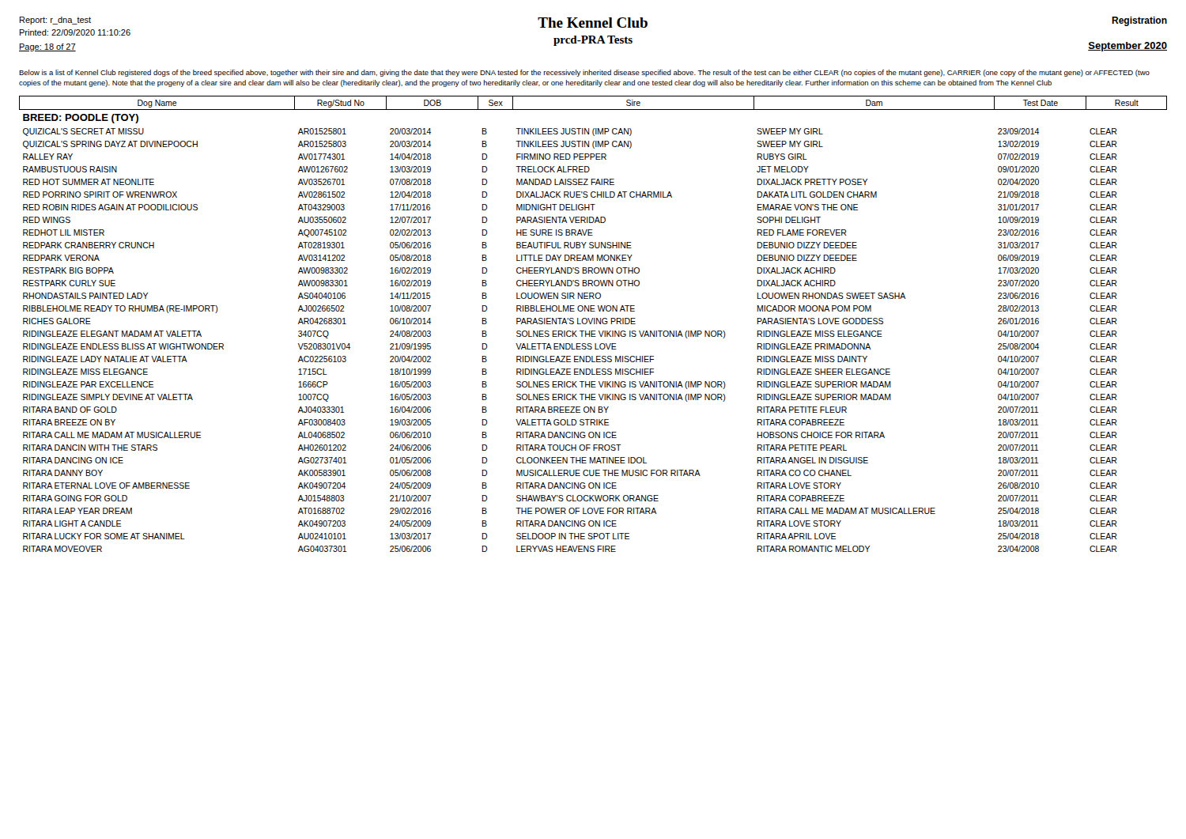Report: r_dna_test
Printed: 22/09/2020 11:10:26
Page: 18 of 27
The Kennel Club
prcd-PRA Tests
Registration
September 2020
Below is a list of Kennel Club registered dogs of the breed specified above, together with their sire and dam, giving the date that they were DNA tested for the recessively inherited disease specified above. The result of the test can be either CLEAR (no copies of the mutant gene), CARRIER (one copy of the mutant gene) or AFFECTED (two copies of the mutant gene). Note that the progeny of a clear sire and clear dam will also be clear (hereditarily clear), and the progeny of two hereditarily clear, or one hereditarily clear and one tested clear dog will also be hereditarily clear. Further information on this scheme can be obtained from The Kennel Club
| Dog Name | Reg/Stud No | DOB | Sex | Sire | Dam | Test Date | Result |
| --- | --- | --- | --- | --- | --- | --- | --- |
| BREED: POODLE (TOY) |
| QUIZICAL'S SECRET AT MISSU | AR01525801 | 20/03/2014 | B | TINKILEES JUSTIN (IMP CAN) | SWEEP MY GIRL | 23/09/2014 | CLEAR |
| QUIZICAL'S SPRING DAYZ AT DIVINEPOOCH | AR01525803 | 20/03/2014 | B | TINKILEES JUSTIN (IMP CAN) | SWEEP MY GIRL | 13/02/2019 | CLEAR |
| RALLEY RAY | AV01774301 | 14/04/2018 | D | FIRMINO RED PEPPER | RUBYS GIRL | 07/02/2019 | CLEAR |
| RAMBUSTUOUS RAISIN | AW01267602 | 13/03/2019 | D | TRELOCK ALFRED | JET MELODY | 09/01/2020 | CLEAR |
| RED HOT SUMMER AT NEONLITE | AV03526701 | 07/08/2018 | D | MANDAD LAISSEZ FAIRE | DIXALJACK PRETTY POSEY | 02/04/2020 | CLEAR |
| RED PORRINO SPIRIT OF WRENWROX | AV02861502 | 12/04/2018 | D | DIXALJACK RUE'S CHILD AT CHARMILA | DAKATA LITL GOLDEN CHARM | 21/09/2018 | CLEAR |
| RED ROBIN RIDES AGAIN AT POODILICIOUS | AT04329003 | 17/11/2016 | D | MIDNIGHT DELIGHT | EMARAE VON'S THE ONE | 31/01/2017 | CLEAR |
| RED WINGS | AU03550602 | 12/07/2017 | D | PARASIENTA VERIDAD | SOPHI DELIGHT | 10/09/2019 | CLEAR |
| REDHOT LIL MISTER | AQ00745102 | 02/02/2013 | D | HE SURE IS BRAVE | RED FLAME FOREVER | 23/02/2016 | CLEAR |
| REDPARK CRANBERRY CRUNCH | AT02819301 | 05/06/2016 | B | BEAUTIFUL RUBY SUNSHINE | DEBUNIO DIZZY DEEDEE | 31/03/2017 | CLEAR |
| REDPARK VERONA | AV03141202 | 05/08/2018 | B | LITTLE DAY DREAM MONKEY | DEBUNIO DIZZY DEEDEE | 06/09/2019 | CLEAR |
| RESTPARK BIG BOPPA | AW00983302 | 16/02/2019 | D | CHEERYLAND'S BROWN OTHO | DIXALJACK ACHIRD | 17/03/2020 | CLEAR |
| RESTPARK CURLY SUE | AW00983301 | 16/02/2019 | B | CHEERYLAND'S BROWN OTHO | DIXALJACK ACHIRD | 23/07/2020 | CLEAR |
| RHONDASTAILS PAINTED LADY | AS04040106 | 14/11/2015 | B | LOUOWEN SIR NERO | LOUOWEN RHONDAS SWEET SASHA | 23/06/2016 | CLEAR |
| RIBBLEHOLME READY TO RHUMBA (RE-IMPORT) | AJ00266502 | 10/08/2007 | D | RIBBLEHOLME ONE WON ATE | MICADOR MOONA POM POM | 28/02/2013 | CLEAR |
| RICHES GALORE | AR04268301 | 06/10/2014 | B | PARASIENTA'S LOVING PRIDE | PARASIENTA'S LOVE GODDESS | 26/01/2016 | CLEAR |
| RIDINGLEAZE ELEGANT MADAM AT VALETTA | 3407CQ | 24/08/2003 | B | SOLNES ERICK THE VIKING IS VANITONIA (IMP NOR) | RIDINGLEAZE MISS ELEGANCE | 04/10/2007 | CLEAR |
| RIDINGLEAZE ENDLESS BLISS AT WIGHTWONDER | V5208301V04 | 21/09/1995 | D | VALETTA ENDLESS LOVE | RIDINGLEAZE PRIMADONNA | 25/08/2004 | CLEAR |
| RIDINGLEAZE LADY NATALIE AT VALETTA | AC02256103 | 20/04/2002 | B | RIDINGLEAZE ENDLESS MISCHIEF | RIDINGLEAZE MISS DAINTY | 04/10/2007 | CLEAR |
| RIDINGLEAZE MISS ELEGANCE | 1715CL | 18/10/1999 | B | RIDINGLEAZE ENDLESS MISCHIEF | RIDINGLEAZE SHEER ELEGANCE | 04/10/2007 | CLEAR |
| RIDINGLEAZE PAR EXCELLENCE | 1666CP | 16/05/2003 | B | SOLNES ERICK THE VIKING IS VANITONIA (IMP NOR) | RIDINGLEAZE SUPERIOR MADAM | 04/10/2007 | CLEAR |
| RIDINGLEAZE SIMPLY DEVINE AT VALETTA | 1007CQ | 16/05/2003 | B | SOLNES ERICK THE VIKING IS VANITONIA (IMP NOR) | RIDINGLEAZE SUPERIOR MADAM | 04/10/2007 | CLEAR |
| RITARA BAND OF GOLD | AJ04033301 | 16/04/2006 | B | RITARA BREEZE ON BY | RITARA PETITE FLEUR | 20/07/2011 | CLEAR |
| RITARA BREEZE ON BY | AF03008403 | 19/03/2005 | D | VALETTA GOLD STRIKE | RITARA COPABREEZE | 18/03/2011 | CLEAR |
| RITARA CALL ME MADAM AT MUSICALLERUE | AL04068502 | 06/06/2010 | B | RITARA DANCING ON ICE | HOBSONS CHOICE FOR RITARA | 20/07/2011 | CLEAR |
| RITARA DANCIN WITH THE STARS | AH02601202 | 24/06/2006 | D | RITARA TOUCH OF FROST | RITARA PETITE PEARL | 20/07/2011 | CLEAR |
| RITARA DANCING ON ICE | AG02737401 | 01/05/2006 | D | CLOONKEEN THE MATINEE IDOL | RITARA ANGEL IN DISGUISE | 18/03/2011 | CLEAR |
| RITARA DANNY BOY | AK00583901 | 05/06/2008 | D | MUSICALLERUE CUE THE MUSIC FOR RITARA | RITARA CO CO CHANEL | 20/07/2011 | CLEAR |
| RITARA ETERNAL LOVE OF AMBERNESSE | AK04907204 | 24/05/2009 | B | RITARA DANCING ON ICE | RITARA LOVE STORY | 26/08/2010 | CLEAR |
| RITARA GOING FOR GOLD | AJ01548803 | 21/10/2007 | D | SHAWBAY'S CLOCKWORK ORANGE | RITARA COPABREEZE | 20/07/2011 | CLEAR |
| RITARA LEAP YEAR DREAM | AT01688702 | 29/02/2016 | B | THE POWER OF LOVE FOR RITARA | RITARA CALL ME MADAM AT MUSICALLERUE | 25/04/2018 | CLEAR |
| RITARA LIGHT A CANDLE | AK04907203 | 24/05/2009 | B | RITARA DANCING ON ICE | RITARA LOVE STORY | 18/03/2011 | CLEAR |
| RITARA LUCKY FOR SOME AT SHANIMEL | AU02410101 | 13/03/2017 | D | SELDOOP IN THE SPOT LITE | RITARA APRIL LOVE | 25/04/2018 | CLEAR |
| RITARA MOVEOVER | AG04037301 | 25/06/2006 | D | LERYVAS HEAVENS FIRE | RITARA ROMANTIC MELODY | 23/04/2008 | CLEAR |